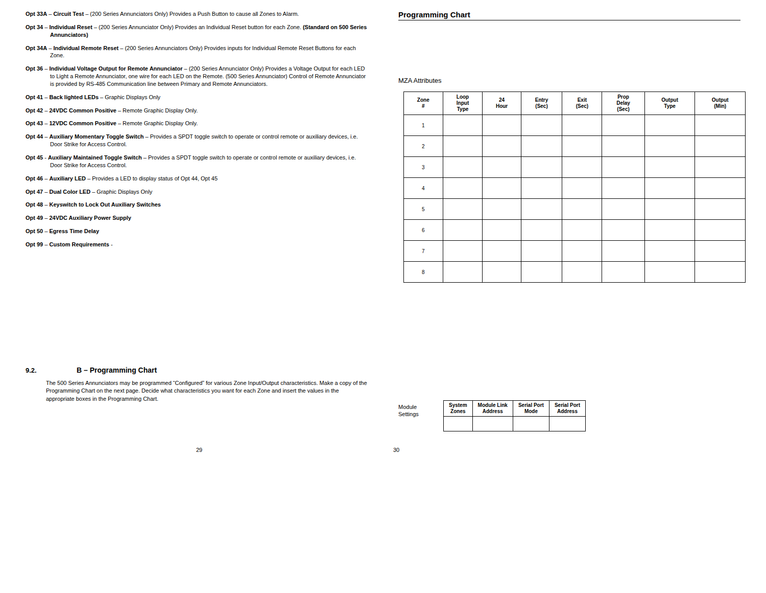Opt 33A – Circuit Test – (200 Series Annunciators Only) Provides a Push Button to cause all Zones to Alarm.
Opt 34 – Individual Reset – (200 Series Annunciator Only) Provides an Individual Reset button for each Zone. (Standard on 500 Series Annunciators)
Opt 34A – Individual Remote Reset – (200 Series Annunciators Only) Provides inputs for Individual Remote Reset Buttons for each Zone.
Opt 36 – Individual Voltage Output for Remote Annunciator – (200 Series Annunciator Only) Provides a Voltage Output for each LED to Light a Remote Annunciator, one wire for each LED on the Remote. (500 Series Annunciator) Control of Remote Annunciator is provided by RS-485 Communication line between Primary and Remote Annunciators.
Opt 41 – Back lighted LEDs – Graphic Displays Only
Opt 42 – 24VDC Common Positive – Remote Graphic Display Only.
Opt 43 – 12VDC Common Positive – Remote Graphic Display Only.
Opt 44 – Auxiliary Momentary Toggle Switch – Provides a SPDT toggle switch to operate or control remote or auxiliary devices, i.e. Door Strike for Access Control.
Opt 45 - Auxiliary Maintained Toggle Switch – Provides a SPDT toggle switch to operate or control remote or auxiliary devices, i.e. Door Strike for Access Control.
Opt 46 – Auxiliary LED – Provides a LED to display status of Opt 44, Opt 45
Opt 47 – Dual Color LED – Graphic Displays Only
Opt 48 – Keyswitch to Lock Out Auxiliary Switches
Opt 49 – 24VDC Auxiliary Power Supply
Opt 50 – Egress Time Delay
Opt 99 – Custom Requirements -
9.2. B – Programming Chart
The 500 Series Annunciators may be programmed “Configured” for various Zone Input/Output characteristics. Make a copy of the Programming Chart on the next page. Decide what characteristics you want for each Zone and insert the values in the appropriate boxes in the Programming Chart.
Programming Chart
MZA Attributes
| Zone # | Loop Input Type | 24 Hour | Entry (Sec) | Exit (Sec) | Prop Delay (Sec) | Output Type | Output (Min) |
| --- | --- | --- | --- | --- | --- | --- | --- |
| 1 | | | | | | | |
| 2 | | | | | | | |
| 3 | | | | | | | |
| 4 | | | | | | | |
| 5 | | | | | | | |
| 6 | | | | | | | |
| 7 | | | | | | | |
| 8 | | | | | | | |
Module
Settings
| System Zones | Module Link Address | Serial Port Mode | Serial Port Address |
| --- | --- | --- | --- |
29
30